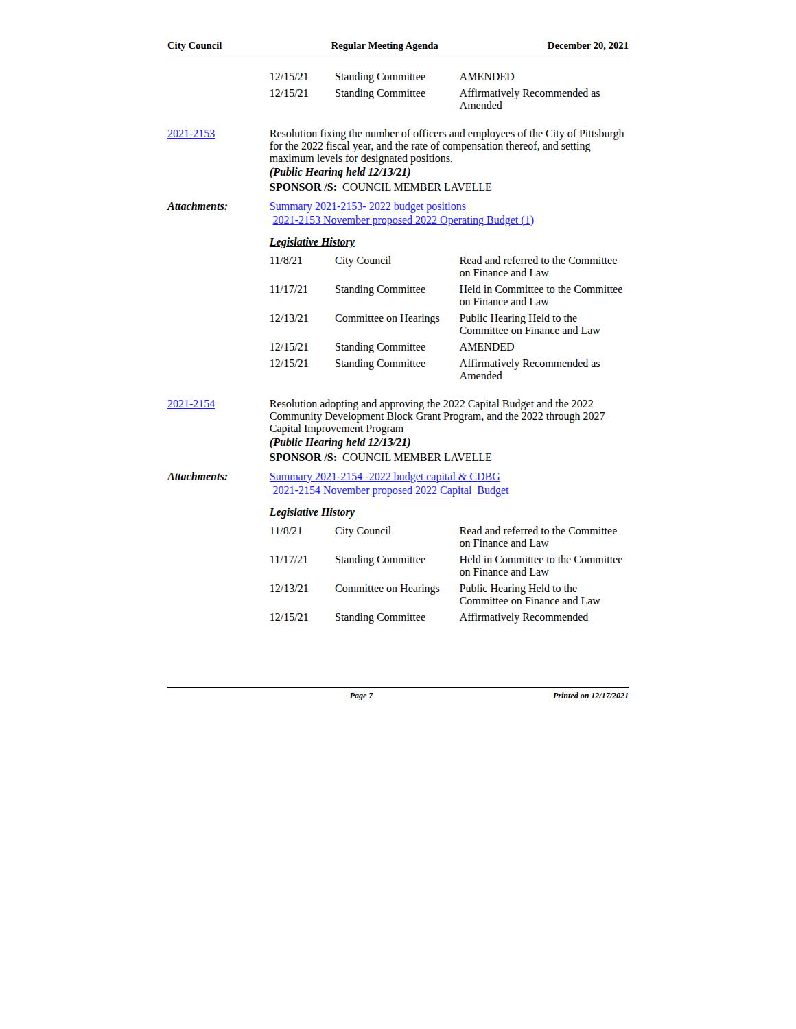City Council
Regular Meeting Agenda
December 20, 2021
| 12/15/21 | Standing Committee | AMENDED |
| 12/15/21 | Standing Committee | Affirmatively Recommended as Amended |
2021-2153
Resolution fixing the number of officers and employees of the City of Pittsburgh for the 2022 fiscal year, and the rate of compensation thereof, and setting maximum levels for designated positions.
(Public Hearing held 12/13/21)
SPONSOR /S: COUNCIL MEMBER LAVELLE
Attachments:
Summary 2021-2153- 2022 budget positions 2021-2153 November proposed 2022 Operating Budget (1)
Legislative History
| 11/8/21 | City Council | Read and referred to the Committee on Finance and Law |
| 11/17/21 | Standing Committee | Held in Committee to the Committee on Finance and Law |
| 12/13/21 | Committee on Hearings | Public Hearing Held to the Committee on Finance and Law |
| 12/15/21 | Standing Committee | AMENDED |
| 12/15/21 | Standing Committee | Affirmatively Recommended as Amended |
2021-2154
Resolution adopting and approving the 2022 Capital Budget and the 2022 Community Development Block Grant Program, and the 2022 through 2027 Capital Improvement Program
(Public Hearing held 12/13/21)
SPONSOR /S: COUNCIL MEMBER LAVELLE
Attachments:
Summary 2021-2154 -2022 budget capital & CDBG 2021-2154 November proposed 2022 Capital Budget
Legislative History
| 11/8/21 | City Council | Read and referred to the Committee on Finance and Law |
| 11/17/21 | Standing Committee | Held in Committee to the Committee on Finance and Law |
| 12/13/21 | Committee on Hearings | Public Hearing Held to the Committee on Finance and Law |
| 12/15/21 | Standing Committee | Affirmatively Recommended |
Page 7
Printed on 12/17/2021